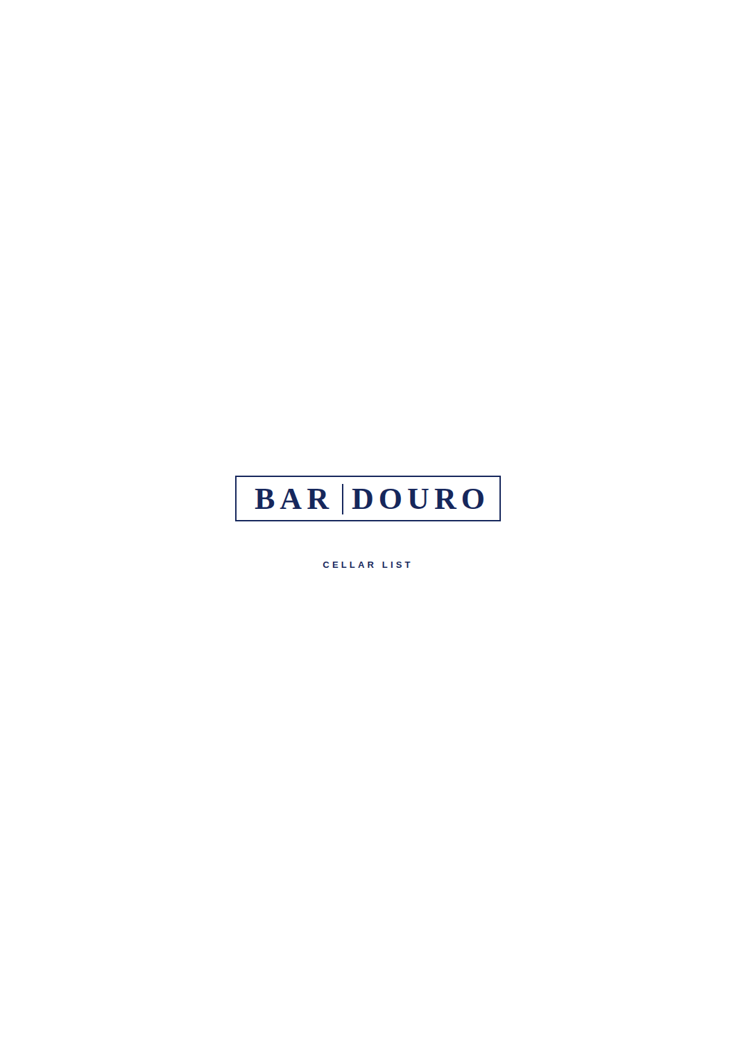BAR DOURO
Cellar List